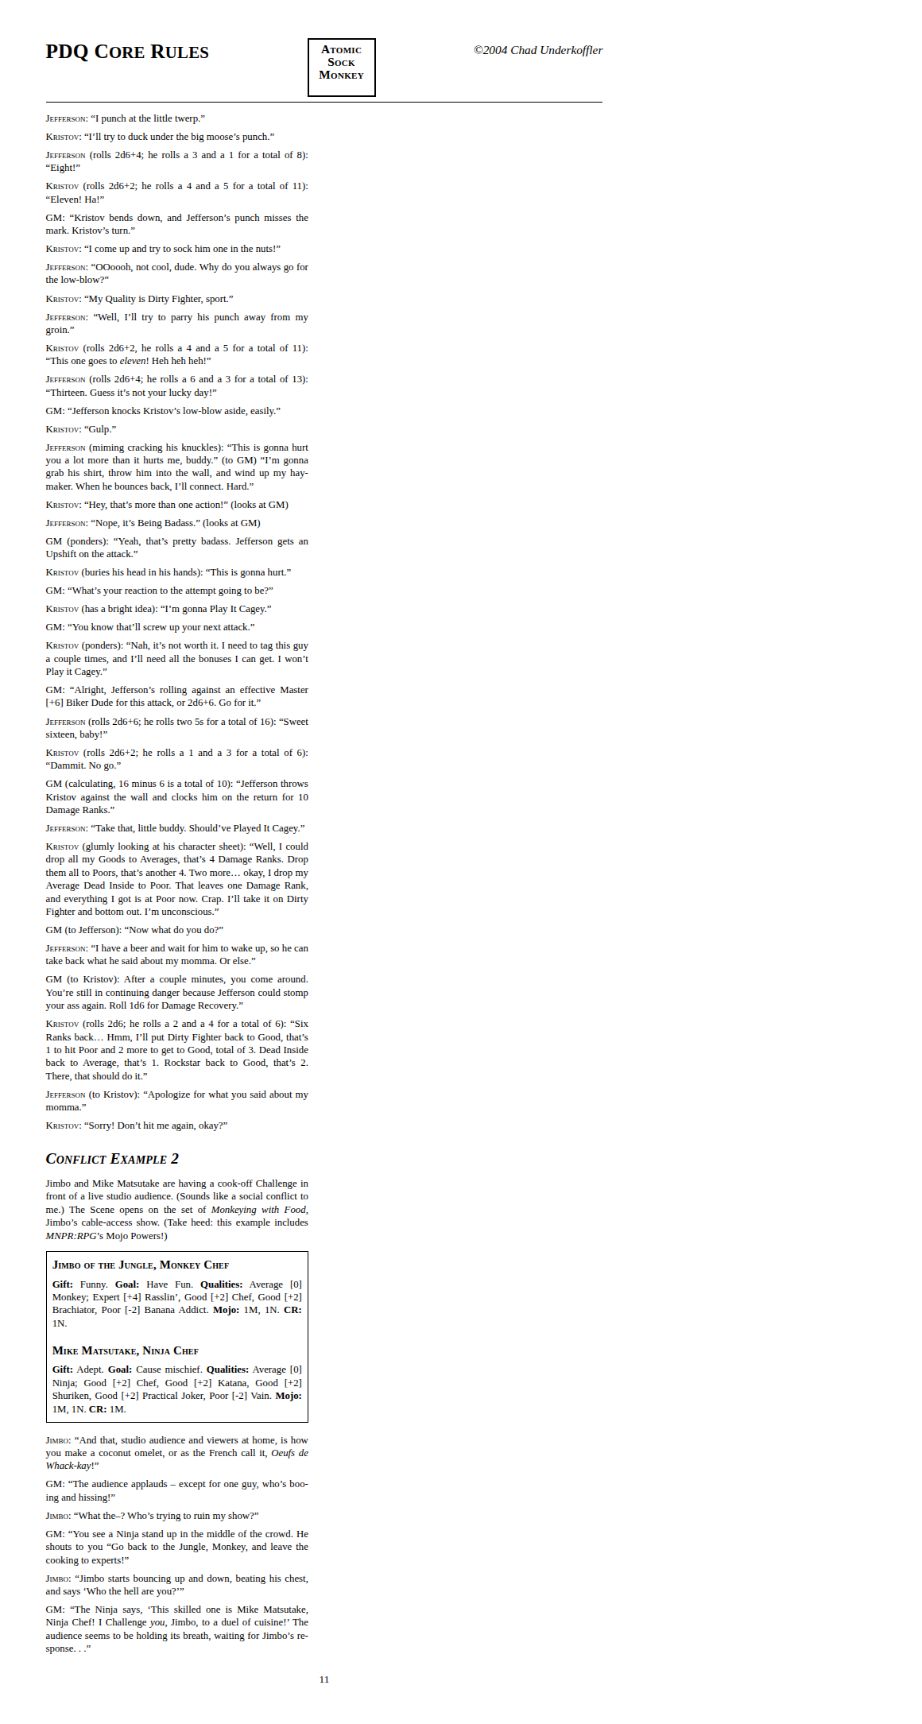PDQ CORE RULES
Atomic
Sock
Monkey
©2004 Chad Underkoffler
Jefferson: “I punch at the little twerp.”
Kristov: “I’ll try to duck under the big moose’s punch.”
Jefferson (rolls 2d6+4; he rolls a 3 and a 1 for a total of 8): “Eight!”
Kristov (rolls 2d6+2; he rolls a 4 and a 5 for a total of 11): “Eleven! Ha!”
GM: “Kristov bends down, and Jefferson’s punch misses the mark. Kristov’s turn.”
Kristov: “I come up and try to sock him one in the nuts!”
Jefferson: “OOoooh, not cool, dude. Why do you always go for the low-blow?”
Kristov: “My Quality is Dirty Fighter, sport.”
Jefferson: “Well, I’ll try to parry his punch away from my groin.”
Kristov (rolls 2d6+2, he rolls a 4 and a 5 for a total of 11): “This one goes to eleven! Heh heh heh!”
Jefferson (rolls 2d6+4; he rolls a 6 and a 3 for a total of 13): “Thirteen. Guess it’s not your lucky day!”
GM: “Jefferson knocks Kristov’s low-blow aside, easily.”
Kristov: “Gulp.”
Jefferson (miming cracking his knuckles): “This is gonna hurt you a lot more than it hurts me, buddy.” (to GM) “I’m gonna grab his shirt, throw him into the wall, and wind up my haymaker. When he bounces back, I’ll connect. Hard.”
Kristov: “Hey, that’s more than one action!” (looks at GM)
Jefferson: “Nope, it’s Being Badass.” (looks at GM)
GM (ponders): “Yeah, that’s pretty badass. Jefferson gets an Upshift on the attack.”
Kristov (buries his head in his hands): “This is gonna hurt.”
GM: “What’s your reaction to the attempt going to be?”
Kristov (has a bright idea): “I’m gonna Play It Cagey.”
GM: “You know that’ll screw up your next attack.”
Kristov (ponders): “Nah, it’s not worth it. I need to tag this guy a couple times, and I’ll need all the bonuses I can get. I won’t Play it Cagey.”
GM: “Alright, Jefferson’s rolling against an effective Master [+6] Biker Dude for this attack, or 2d6+6. Go for it.”
Jefferson (rolls 2d6+6; he rolls two 5s for a total of 16): “Sweet sixteen, baby!”
Kristov (rolls 2d6+2; he rolls a 1 and a 3 for a total of 6): “Dammit. No go.”
GM (calculating, 16 minus 6 is a total of 10): “Jefferson throws Kristov against the wall and clocks him on the return for 10 Damage Ranks.”
Jefferson: “Take that, little buddy. Should’ve Played It Cagey.”
Kristov (glumly looking at his character sheet): “Well, I could drop all my Goods to Averages, that’s 4 Damage Ranks. Drop them all to Poors, that’s another 4. Two more… okay, I drop my Average Dead Inside to Poor. That leaves one Damage Rank, and everything I got is at Poor now. Crap. I’ll take it on Dirty Fighter and bottom out. I’m unconscious.”
GM (to Jefferson): “Now what do you do?”
Jefferson: “I have a beer and wait for him to wake up, so he can take back what he said about my momma. Or else.”
GM (to Kristov): After a couple minutes, you come around. You’re still in continuing danger because Jefferson could stomp your ass again. Roll 1d6 for Damage Recovery.”
Kristov (rolls 2d6; he rolls a 2 and a 4 for a total of 6): “Six Ranks back… Hmm, I’ll put Dirty Fighter back to Good, that’s 1 to hit Poor and 2 more to get to Good, total of 3. Dead Inside back to Average, that’s 1. Rockstar back to Good, that’s 2. There, that should do it.”
Jefferson (to Kristov): “Apologize for what you said about my momma.”
Kristov: “Sorry! Don’t hit me again, okay?”
Conflict Example 2
Jimbo and Mike Matsutake are having a cook-off Challenge in front of a live studio audience. (Sounds like a social conflict to me.) The Scene opens on the set of Monkeying with Food, Jimbo’s cable-access show. (Take heed: this example includes MNPR:RPG’s Mojo Powers!)
Jimbo of the Jungle, Monkey Chef
Gift: Funny. Goal: Have Fun. Qualities: Average [0] Monkey; Expert [+4] Rasslin’, Good [+2] Chef, Good [+2] Brachiator, Poor [-2] Banana Addict. Mojo: 1M, 1N. CR: 1N.
Mike Matsutake, Ninja Chef
Gift: Adept. Goal: Cause mischief. Qualities: Average [0] Ninja; Good [+2] Chef, Good [+2] Katana, Good [+2] Shuriken, Good [+2] Practical Joker, Poor [-2] Vain. Mojo: 1M, 1N. CR: 1M.
Jimbo: “And that, studio audience and viewers at home, is how you make a coconut omelet, or as the French call it, Oeufs de Whack-kay!”
GM: “The audience applauds – except for one guy, who’s booing and hissing!”
Jimbo: “What the–? Who’s trying to ruin my show?”
GM: “You see a Ninja stand up in the middle of the crowd. He shouts to you “Go back to the Jungle, Monkey, and leave the cooking to experts!”
Jimbo: “Jimbo starts bouncing up and down, beating his chest, and says ‘Who the hell are you?’”
GM: “The Ninja says, ‘This skilled one is Mike Matsutake, Ninja Chef! I Challenge you, Jimbo, to a duel of cuisine!’ The audience seems to be holding its breath, waiting for Jimbo’s response. . .”
11